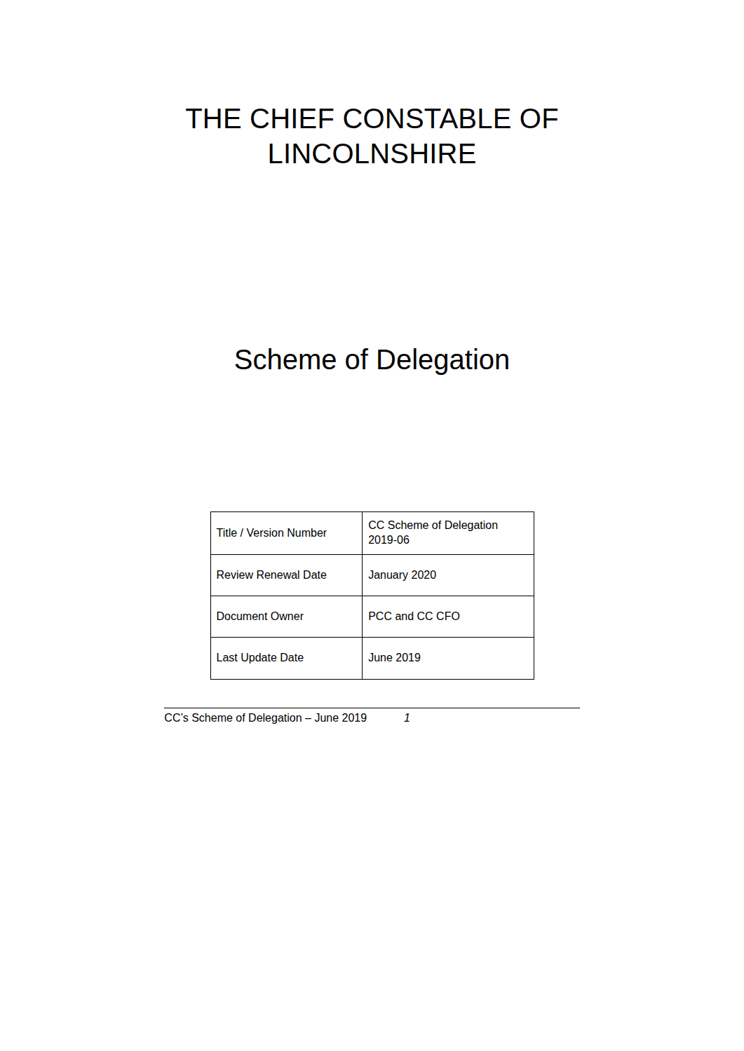THE CHIEF CONSTABLE OF
LINCOLNSHIRE
Scheme of Delegation
| Title / Version Number | CC Scheme of Delegation 2019-06 |
| Review Renewal Date | January 2020 |
| Document Owner | PCC and CC CFO |
| Last Update Date | June 2019 |
CC’s Scheme of Delegation – June 2019 1